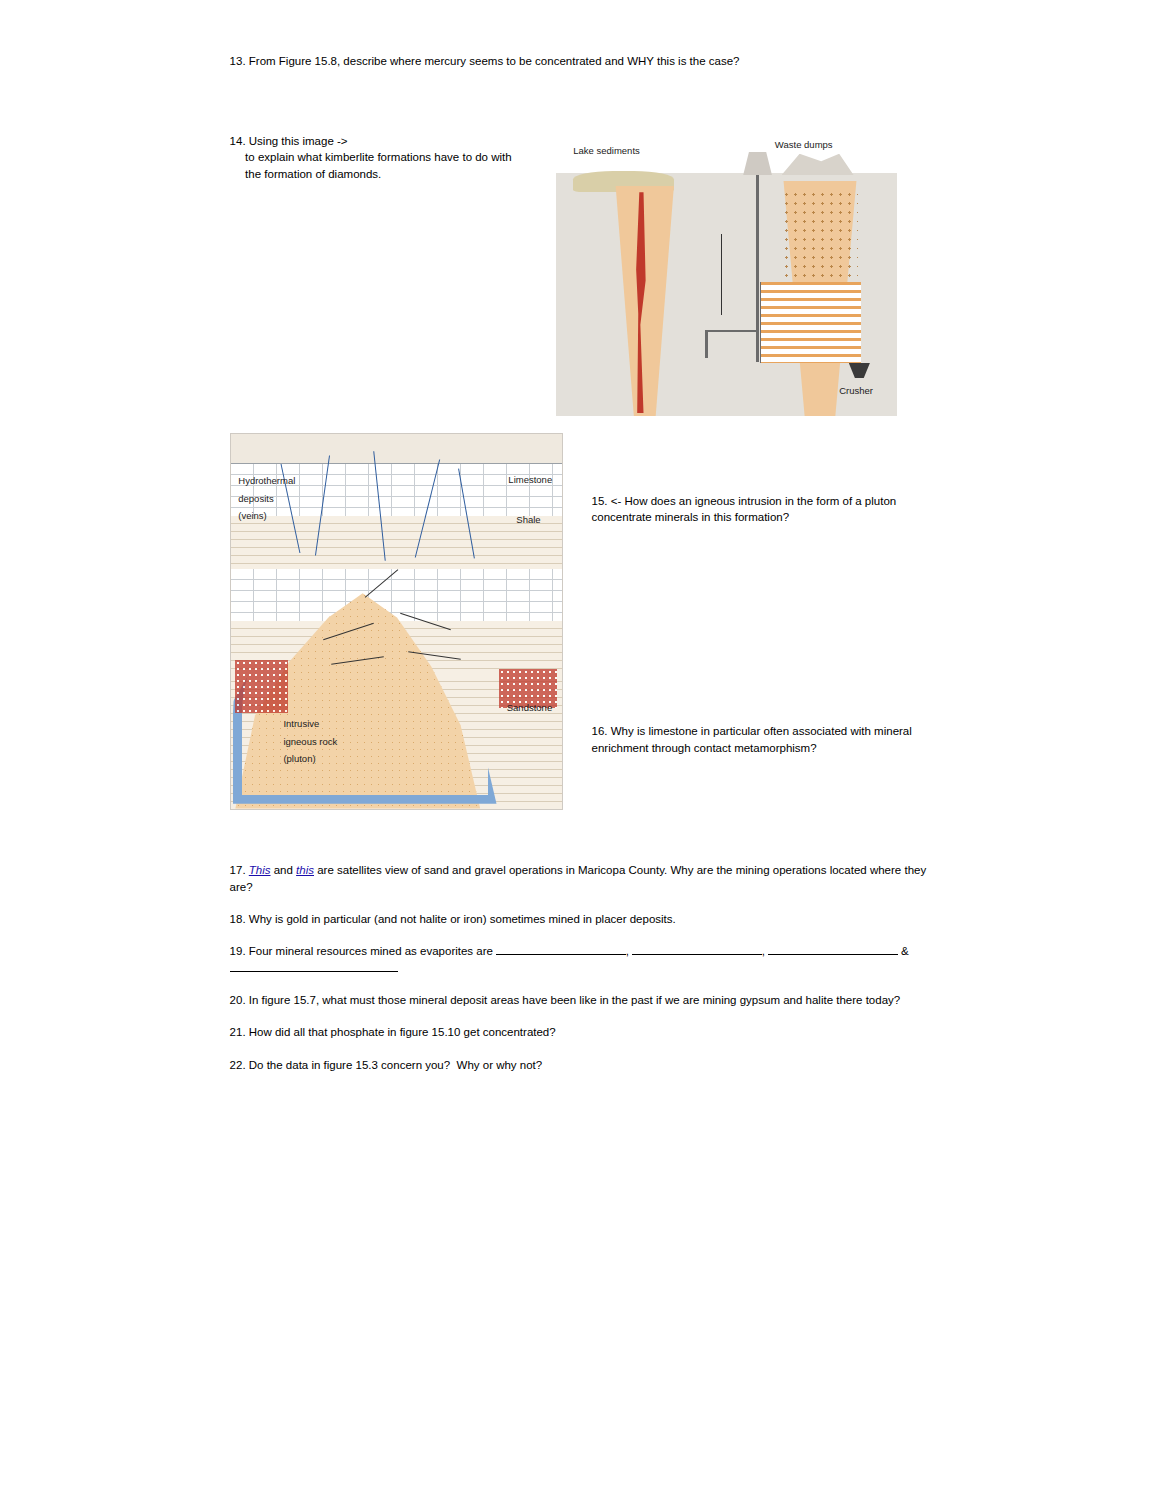13. From Figure 15.8, describe where mercury seems to be concentrated and WHY this is the case?
14. Using this image ->
to explain what kimberlite formations have to do with the formation of diamonds.
Lake sediments Waste dumps Crusher
Hydrothermal deposits (veins) Limestone Shale Sandstone Intrusive igneous rock (pluton)
15. <- How does an igneous intrusion in the form of a pluton concentrate minerals in this formation?
16. Why is limestone in particular often associated with mineral enrichment through contact metamorphism?
17. This and this are satellites view of sand and gravel operations in Maricopa County. Why are the mining operations located where they are?
18. Why is gold in particular (and not halite or iron) sometimes mined in placer deposits.
19. Four mineral resources mined as evaporites are , , &
20. In figure 15.7, what must those mineral deposit areas have been like in the past if we are mining gypsum and halite there today?
21. How did all that phosphate in figure 15.10 get concentrated?
22. Do the data in figure 15.3 concern you? Why or why not?